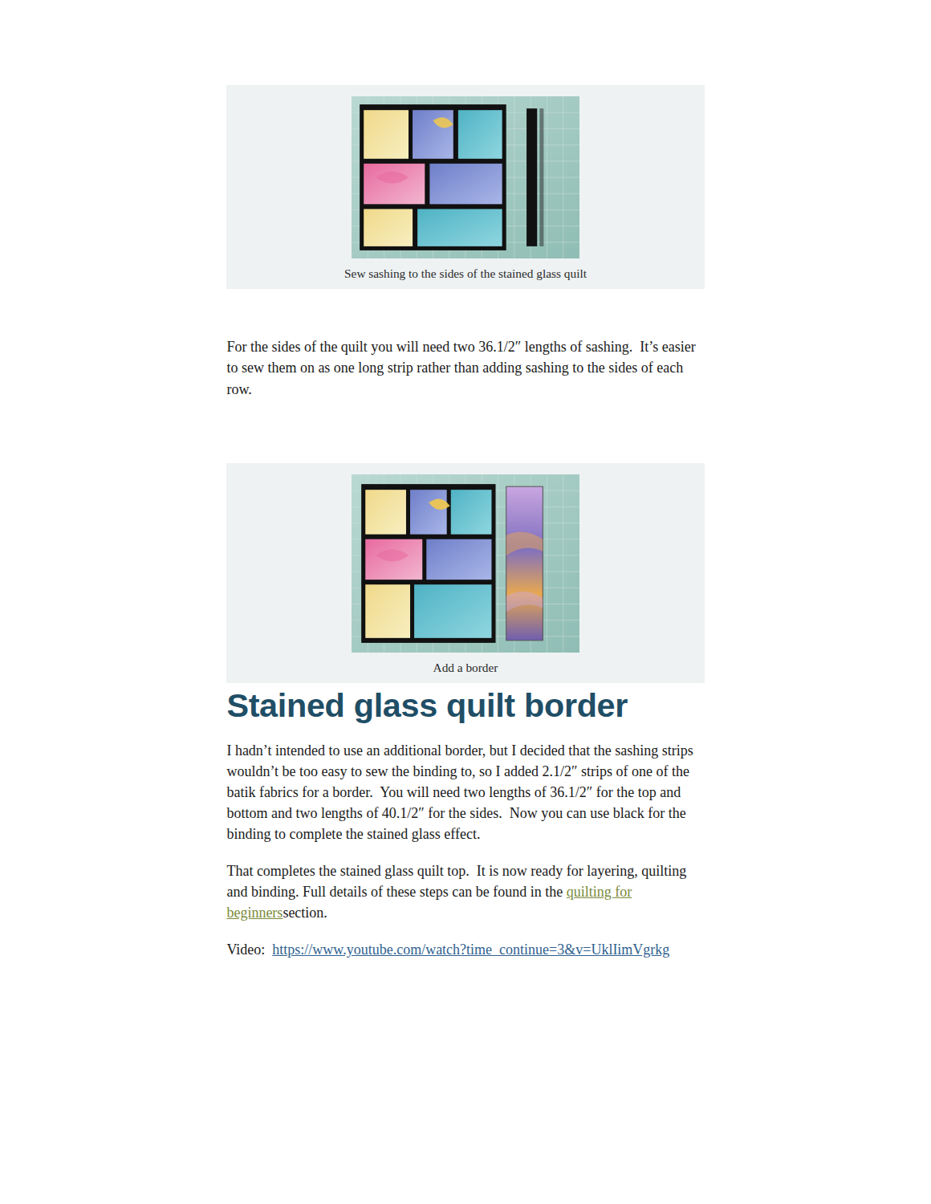Sew sashing to the sides of the stained glass quilt
For the sides of the quilt you will need two 36.1/2″ lengths of sashing. It’s easier to sew them on as one long strip rather than adding sashing to the sides of each row.
Add a border
Stained glass quilt border
I hadn’t intended to use an additional border, but I decided that the sashing strips wouldn’t be too easy to sew the binding to, so I added 2.1/2″ strips of one of the batik fabrics for a border. You will need two lengths of 36.1/2″ for the top and bottom and two lengths of 40.1/2″ for the sides. Now you can use black for the binding to complete the stained glass effect.
That completes the stained glass quilt top. It is now ready for layering, quilting and binding. Full details of these steps can be found in the quilting for beginnerssection.
Video: https://www.youtube.com/watch?time_continue=3&v=UklIimVgrkg